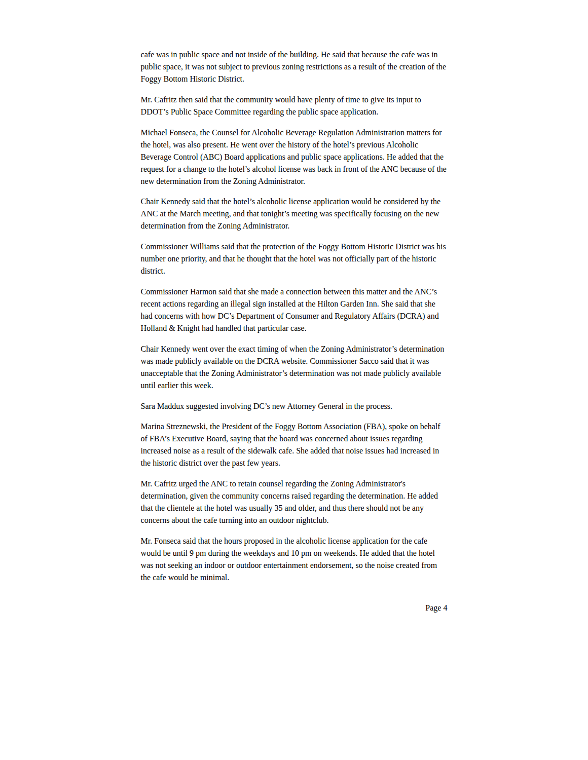cafe was in public space and not inside of the building. He said that because the cafe was in public space, it was not subject to previous zoning restrictions as a result of the creation of the Foggy Bottom Historic District.
Mr. Cafritz then said that the community would have plenty of time to give its input to DDOT’s Public Space Committee regarding the public space application.
Michael Fonseca, the Counsel for Alcoholic Beverage Regulation Administration matters for the hotel, was also present. He went over the history of the hotel’s previous Alcoholic Beverage Control (ABC) Board applications and public space applications. He added that the request for a change to the hotel’s alcohol license was back in front of the ANC because of the new determination from the Zoning Administrator.
Chair Kennedy said that the hotel’s alcoholic license application would be considered by the ANC at the March meeting, and that tonight’s meeting was specifically focusing on the new determination from the Zoning Administrator.
Commissioner Williams said that the protection of the Foggy Bottom Historic District was his number one priority, and that he thought that the hotel was not officially part of the historic district.
Commissioner Harmon said that she made a connection between this matter and the ANC’s recent actions regarding an illegal sign installed at the Hilton Garden Inn. She said that she had concerns with how DC’s Department of Consumer and Regulatory Affairs (DCRA) and Holland & Knight had handled that particular case.
Chair Kennedy went over the exact timing of when the Zoning Administrator’s determination was made publicly available on the DCRA website. Commissioner Sacco said that it was unacceptable that the Zoning Administrator’s determination was not made publicly available until earlier this week.
Sara Maddux suggested involving DC’s new Attorney General in the process.
Marina Streznewski, the President of the Foggy Bottom Association (FBA), spoke on behalf of FBA’s Executive Board, saying that the board was concerned about issues regarding increased noise as a result of the sidewalk cafe. She added that noise issues had increased in the historic district over the past few years.
Mr. Cafritz urged the ANC to retain counsel regarding the Zoning Administrator's determination, given the community concerns raised regarding the determination. He added that the clientele at the hotel was usually 35 and older, and thus there should not be any concerns about the cafe turning into an outdoor nightclub.
Mr. Fonseca said that the hours proposed in the alcoholic license application for the cafe would be until 9 pm during the weekdays and 10 pm on weekends. He added that the hotel was not seeking an indoor or outdoor entertainment endorsement, so the noise created from the cafe would be minimal.
Page 4